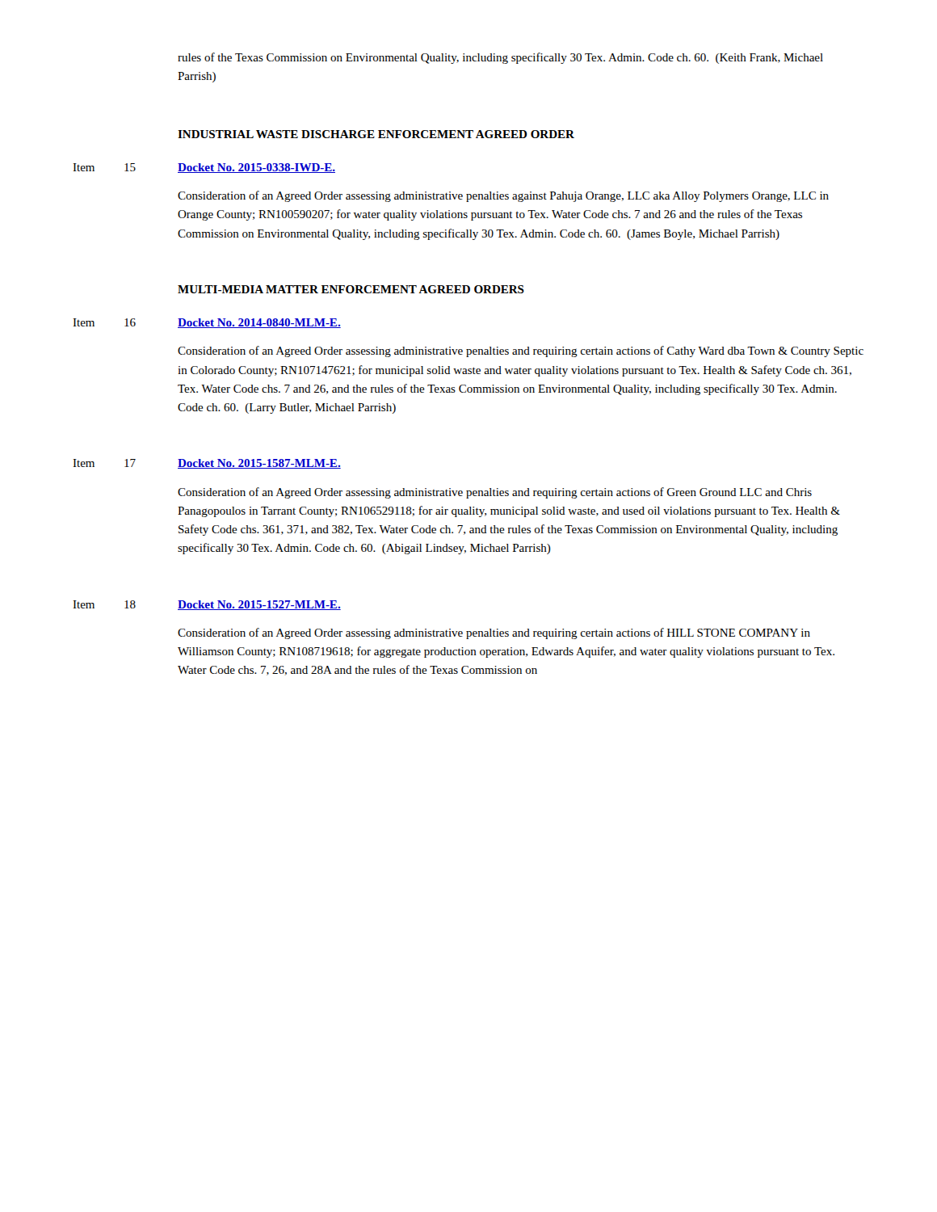rules of the Texas Commission on Environmental Quality, including specifically 30 Tex. Admin. Code ch. 60. (Keith Frank, Michael Parrish)
Industrial Waste Discharge Enforcement Agreed Order
Item 15
Docket No. 2015-0338-IWD-E.
Consideration of an Agreed Order assessing administrative penalties against Pahuja Orange, LLC aka Alloy Polymers Orange, LLC in Orange County; RN100590207; for water quality violations pursuant to Tex. Water Code chs. 7 and 26 and the rules of the Texas Commission on Environmental Quality, including specifically 30 Tex. Admin. Code ch. 60. (James Boyle, Michael Parrish)
Multi-Media Matter Enforcement Agreed Orders
Item 16
Docket No. 2014-0840-MLM-E.
Consideration of an Agreed Order assessing administrative penalties and requiring certain actions of Cathy Ward dba Town & Country Septic in Colorado County; RN107147621; for municipal solid waste and water quality violations pursuant to Tex. Health & Safety Code ch. 361, Tex. Water Code chs. 7 and 26, and the rules of the Texas Commission on Environmental Quality, including specifically 30 Tex. Admin. Code ch. 60. (Larry Butler, Michael Parrish)
Item 17
Docket No. 2015-1587-MLM-E.
Consideration of an Agreed Order assessing administrative penalties and requiring certain actions of Green Ground LLC and Chris Panagopoulos in Tarrant County; RN106529118; for air quality, municipal solid waste, and used oil violations pursuant to Tex. Health & Safety Code chs. 361, 371, and 382, Tex. Water Code ch. 7, and the rules of the Texas Commission on Environmental Quality, including specifically 30 Tex. Admin. Code ch. 60. (Abigail Lindsey, Michael Parrish)
Item 18
Docket No. 2015-1527-MLM-E.
Consideration of an Agreed Order assessing administrative penalties and requiring certain actions of HILL STONE COMPANY in Williamson County; RN108719618; for aggregate production operation, Edwards Aquifer, and water quality violations pursuant to Tex. Water Code chs. 7, 26, and 28A and the rules of the Texas Commission on